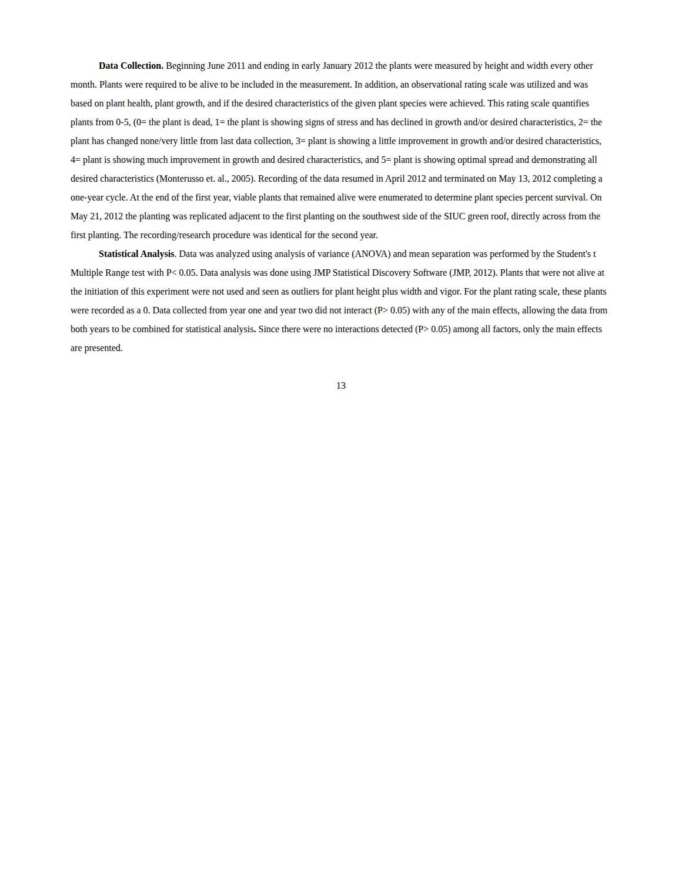Data Collection. Beginning June 2011 and ending in early January 2012 the plants were measured by height and width every other month. Plants were required to be alive to be included in the measurement. In addition, an observational rating scale was utilized and was based on plant health, plant growth, and if the desired characteristics of the given plant species were achieved. This rating scale quantifies plants from 0-5, (0= the plant is dead, 1= the plant is showing signs of stress and has declined in growth and/or desired characteristics, 2= the plant has changed none/very little from last data collection, 3= plant is showing a little improvement in growth and/or desired characteristics, 4= plant is showing much improvement in growth and desired characteristics, and 5= plant is showing optimal spread and demonstrating all desired characteristics (Monterusso et. al., 2005). Recording of the data resumed in April 2012 and terminated on May 13, 2012 completing a one-year cycle. At the end of the first year, viable plants that remained alive were enumerated to determine plant species percent survival. On May 21, 2012 the planting was replicated adjacent to the first planting on the southwest side of the SIUC green roof, directly across from the first planting. The recording/research procedure was identical for the second year.
Statistical Analysis. Data was analyzed using analysis of variance (ANOVA) and mean separation was performed by the Student's t Multiple Range test with P< 0.05. Data analysis was done using JMP Statistical Discovery Software (JMP, 2012). Plants that were not alive at the initiation of this experiment were not used and seen as outliers for plant height plus width and vigor. For the plant rating scale, these plants were recorded as a 0. Data collected from year one and year two did not interact (P> 0.05) with any of the main effects, allowing the data from both years to be combined for statistical analysis. Since there were no interactions detected (P> 0.05) among all factors, only the main effects are presented.
13